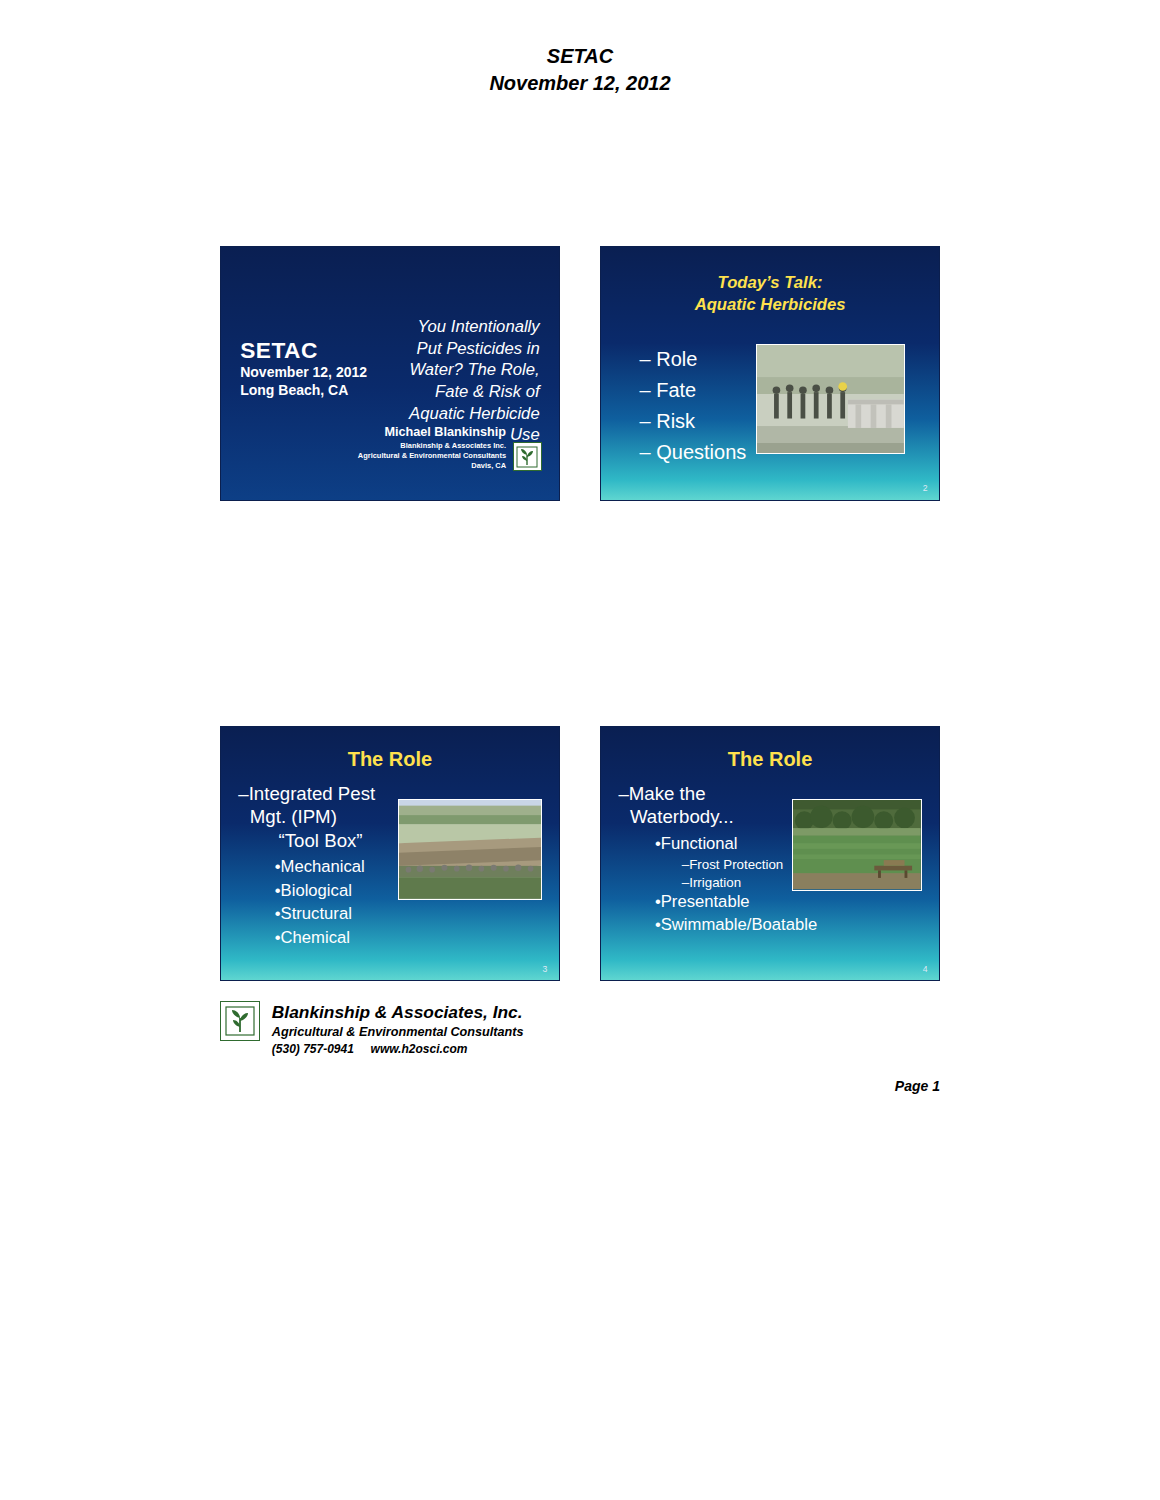SETAC
November 12, 2012
SETAC
November 12, 2012
Long Beach, CA
You Intentionally Put Pesticides in Water? The Role, Fate & Risk of Aquatic Herbicide Use
Michael Blankinship
Blankinship & Associates Inc.
Agricultural & Environmental Consultants
Davis, CA
Today’s Talk:
Aquatic Herbicides
Role
Fate
Risk
Questions
2
The Role
–Integrated Pest Mgt. (IPM)“Tool Box”
•Mechanical
•Biological
•Structural
•Chemical
3
The Role
–Make the Waterbody...
•Functional
–Frost Protection
–Irrigation
•Presentable
•Swimmable/Boatable
4
Blankinship & Associates, Inc.
Agricultural & Environmental Consultants
(530) 757-0941 www.h2osci.com
Page 1